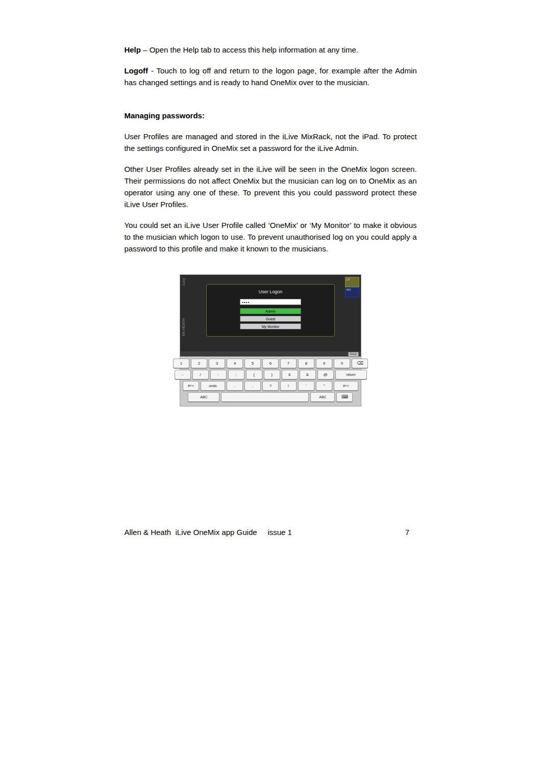Help – Open the Help tab to access this help information at any time.
Logoff - Touch to log off and return to the logon page, for example after the Admin has changed settings and is ready to hand OneMix over to the musician.
Managing passwords:
User Profiles are managed and stored in the iLive MixRack, not the iPad. To protect the settings configured in OneMix set a password for the iLive Admin.
Other User Profiles already set in the iLive will be seen in the OneMix logon screen. Their permissions do not affect OneMix but the musician can log on to OneMix as an operator using any one of these. To prevent this you could password protect these iLive User Profiles.
You could set an iLive User Profile called ‘OneMix’ or ‘My Monitor’ to make it obvious to the musician which logon to use. To prevent unauthorised log on you could apply a password to this profile and make it known to the musicians.
ALLEN&HEATH
Lucy
EN HEATH
LR
MIX
User Logon
••••
Admin
Guest
My Monitor
Setup
1
2
3
4
5
6
7
8
9
0
⌫
-
/
:
;
(
)
£
&
@
return
#+=
undo
.
,
?
!
’
”
#+=
ABC
ABC
⌨
Allen & Heath iLive OneMix app Guide issue 1
7